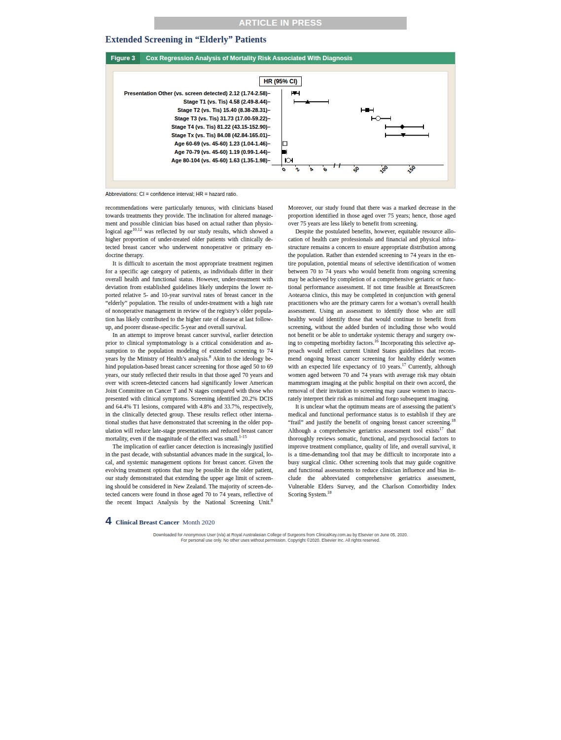ARTICLE IN PRESS
Extended Screening in “Elderly” Patients
Figure 3
Cox Regression Analysis of Mortality Risk Associated With Diagnosis
HR (95% CI)
| Presentation Other (vs. screen detected) 2.12 (1.74-2.58) | – | |
| Stage T1 (vs. Tis) 4.58 (2.49-8.44) | – | |
| Stage T2 (vs. Tis) 15.40 (8.38-28.31) | – | |
| Stage T3 (vs. Tis) 31.73 (17.00-59.22) | – | |
| Stage T4 (vs. Tis) 81.22 (43.15-152.90) | – | |
| Stage Tx (vs. Tis) 84.08 (42.84-165.01) | – | |
| Age 60-69 (vs. 45-60) 1.23 (1.04-1.46) | – | |
| Age 70-79 (vs. 45-60) 1.19 (0.99-1.44) | – | |
| Age 80-104 (vs. 45-60) 1.63 (1.35-1.98) | – | |
| | | 0 2 4 6 / / 50 100 150 |
Abbreviations: CI = confidence interval; HR = hazard ratio.
recommendations were particularly tenuous, with clinicians biased towards treatments they provide. The inclination for altered management and possible clinician bias based on actual rather than physiological age10,12 was reflected by our study results, which showed a higher proportion of under-treated older patients with clinically detected breast cancer who underwent nonoperative or primary endocrine therapy.
It is difficult to ascertain the most appropriate treatment regimen for a specific age category of patients, as individuals differ in their overall health and functional status. However, under-treatment with deviation from established guidelines likely underpins the lower reported relative 5- and 10-year survival rates of breast cancer in the “elderly” population. The results of under-treatment with a high rate of nonoperative management in review of the registry’s older population has likely contributed to the higher rate of disease at last follow-up, and poorer disease-specific 5-year and overall survival.
In an attempt to improve breast cancer survival, earlier detection prior to clinical symptomatology is a critical consideration and assumption to the population modeling of extended screening to 74 years by the Ministry of Health’s analysis.8 Akin to the ideology behind population-based breast cancer screening for those aged 50 to 69 years, our study reflected their results in that those aged 70 years and over with screen-detected cancers had significantly lower American Joint Committee on Cancer T and N stages compared with those who presented with clinical symptoms. Screening identified 20.2% DCIS and 64.4% T1 lesions, compared with 4.8% and 33.7%, respectively, in the clinically detected group. These results reflect other international studies that have demonstrated that screening in the older population will reduce late-stage presentations and reduced breast cancer mortality, even if the magnitude of the effect was small.1-15
The implication of earlier cancer detection is increasingly justified in the past decade, with substantial advances made in the surgical, local, and systemic management options for breast cancer. Given the evolving treatment options that may be possible in the older patient, our study demonstrated that extending the upper age limit of screening should be considered in New Zealand. The majority of screen-detected cancers were found in those aged 70 to 74 years, reflective of the recent Impact Analysis by the National Screening Unit.8 Moreover, our study found that there was a marked decrease in the proportion identified in those aged over 75 years; hence, those aged over 75 years are less likely to benefit from screening.
Despite the postulated benefits, however, equitable resource allocation of health care professionals and financial and physical infrastructure remains a concern to ensure appropriate distribution among the population. Rather than extended screening to 74 years in the entire population, potential means of selective identification of women between 70 to 74 years who would benefit from ongoing screening may be achieved by completion of a comprehensive geriatric or functional performance assessment. If not time feasible at BreastScreen Aotearoa clinics, this may be completed in conjunction with general practitioners who are the primary carers for a woman’s overall health assessment. Using an assessment to identify those who are still healthy would identify those that would continue to benefit from screening, without the added burden of including those who would not benefit or be able to undertake systemic therapy and surgery owing to competing morbidity factors.16 Incorporating this selective approach would reflect current United States guidelines that recommend ongoing breast cancer screening for healthy elderly women with an expected life expectancy of 10 years.17 Currently, although women aged between 70 and 74 years with average risk may obtain mammogram imaging at the public hospital on their own accord, the removal of their invitation to screening may cause women to inaccurately interpret their risk as minimal and forgo subsequent imaging.
It is unclear what the optimum means are of assessing the patient’s medical and functional performance status is to establish if they are “frail” and justify the benefit of ongoing breast cancer screening.18 Although a comprehensive geriatrics assessment tool exists17 that thoroughly reviews somatic, functional, and psychosocial factors to improve treatment compliance, quality of life, and overall survival, it is a time-demanding tool that may be difficult to incorporate into a busy surgical clinic. Other screening tools that may guide cognitive and functional assessments to reduce clinician influence and bias include the abbreviated comprehensive geriatrics assessment, Vulnerable Elders Survey, and the Charlson Comorbidity Index Scoring System.18
4 Clinical Breast Cancer Month 2020
Downloaded for Anonymous User (n/a) at Royal Australasian College of Surgeons from ClinicalKey.com.au by Elsevier on June 05, 2020.
For personal use only. No other uses without permission. Copyright ©2020. Elsevier Inc. All rights reserved.